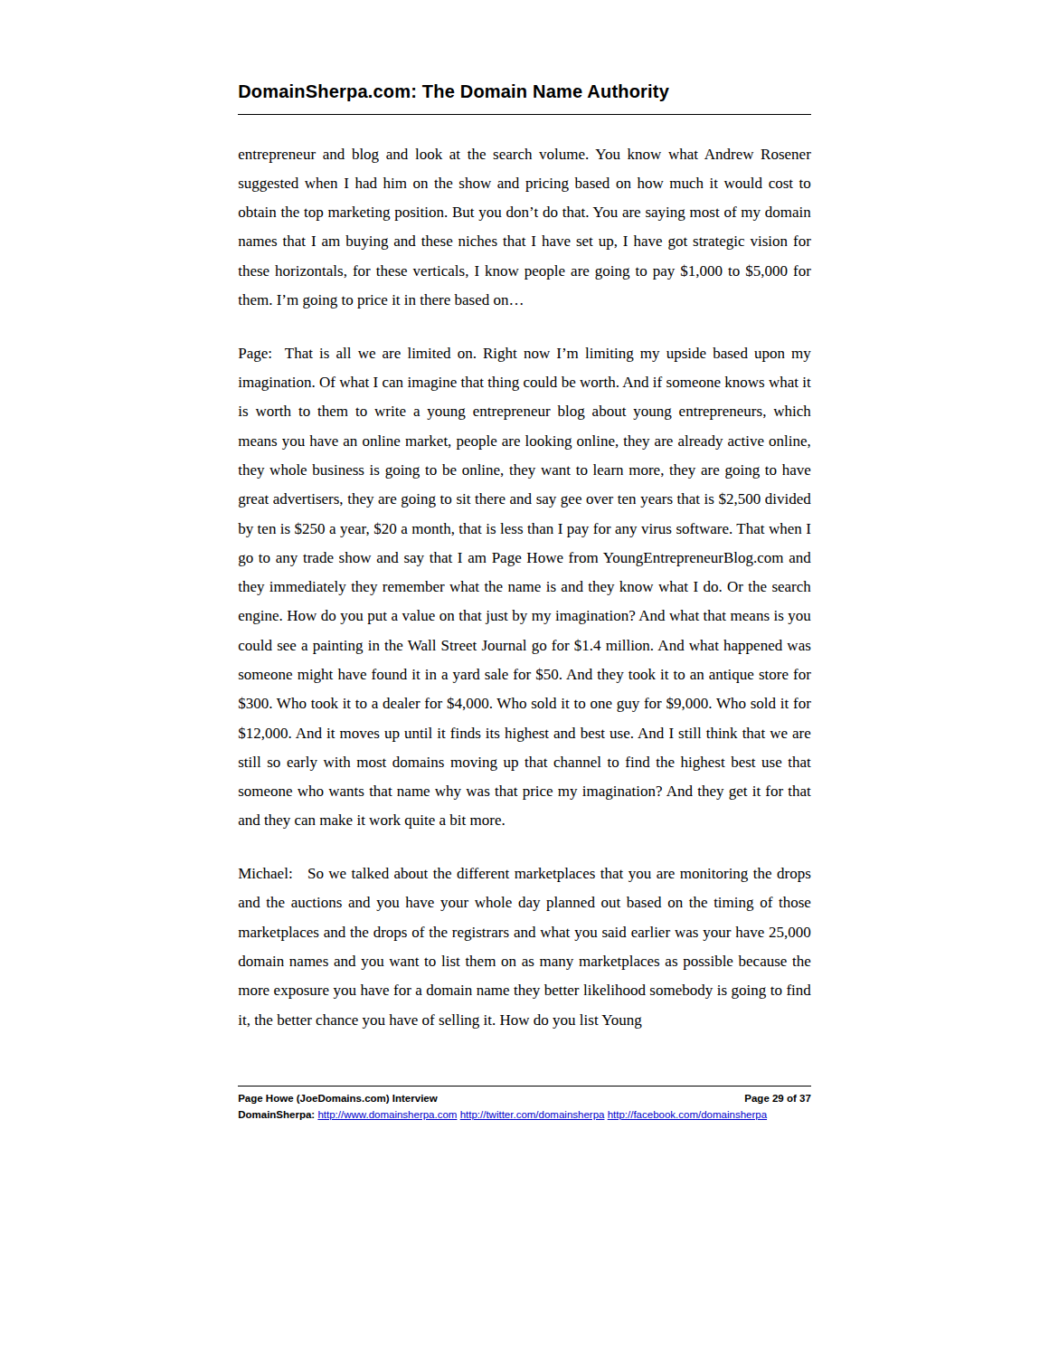DomainSherpa.com: The Domain Name Authority
entrepreneur and blog and look at the search volume. You know what Andrew Rosener suggested when I had him on the show and pricing based on how much it would cost to obtain the top marketing position. But you don’t do that. You are saying most of my domain names that I am buying and these niches that I have set up, I have got strategic vision for these horizontals, for these verticals, I know people are going to pay $1,000 to $5,000 for them. I’m going to price it in there based on…
Page: That is all we are limited on. Right now I’m limiting my upside based upon my imagination. Of what I can imagine that thing could be worth. And if someone knows what it is worth to them to write a young entrepreneur blog about young entrepreneurs, which means you have an online market, people are looking online, they are already active online, they whole business is going to be online, they want to learn more, they are going to have great advertisers, they are going to sit there and say gee over ten years that is $2,500 divided by ten is $250 a year, $20 a month, that is less than I pay for any virus software. That when I go to any trade show and say that I am Page Howe from YoungEntrepreneurBlog.com and they immediately they remember what the name is and they know what I do. Or the search engine. How do you put a value on that just by my imagination? And what that means is you could see a painting in the Wall Street Journal go for $1.4 million. And what happened was someone might have found it in a yard sale for $50. And they took it to an antique store for $300. Who took it to a dealer for $4,000. Who sold it to one guy for $9,000. Who sold it for $12,000. And it moves up until it finds its highest and best use. And I still think that we are still so early with most domains moving up that channel to find the highest best use that someone who wants that name why was that price my imagination? And they get it for that and they can make it work quite a bit more.
Michael: So we talked about the different marketplaces that you are monitoring the drops and the auctions and you have your whole day planned out based on the timing of those marketplaces and the drops of the registrars and what you said earlier was your have 25,000 domain names and you want to list them on as many marketplaces as possible because the more exposure you have for a domain name they better likelihood somebody is going to find it, the better chance you have of selling it. How do you list Young
Page Howe (JoeDomains.com) Interview
Page 29 of 37
DomainSherpa: http://www.domainsherpa.com http://twitter.com/domainsherpa http://facebook.com/domainsherpa